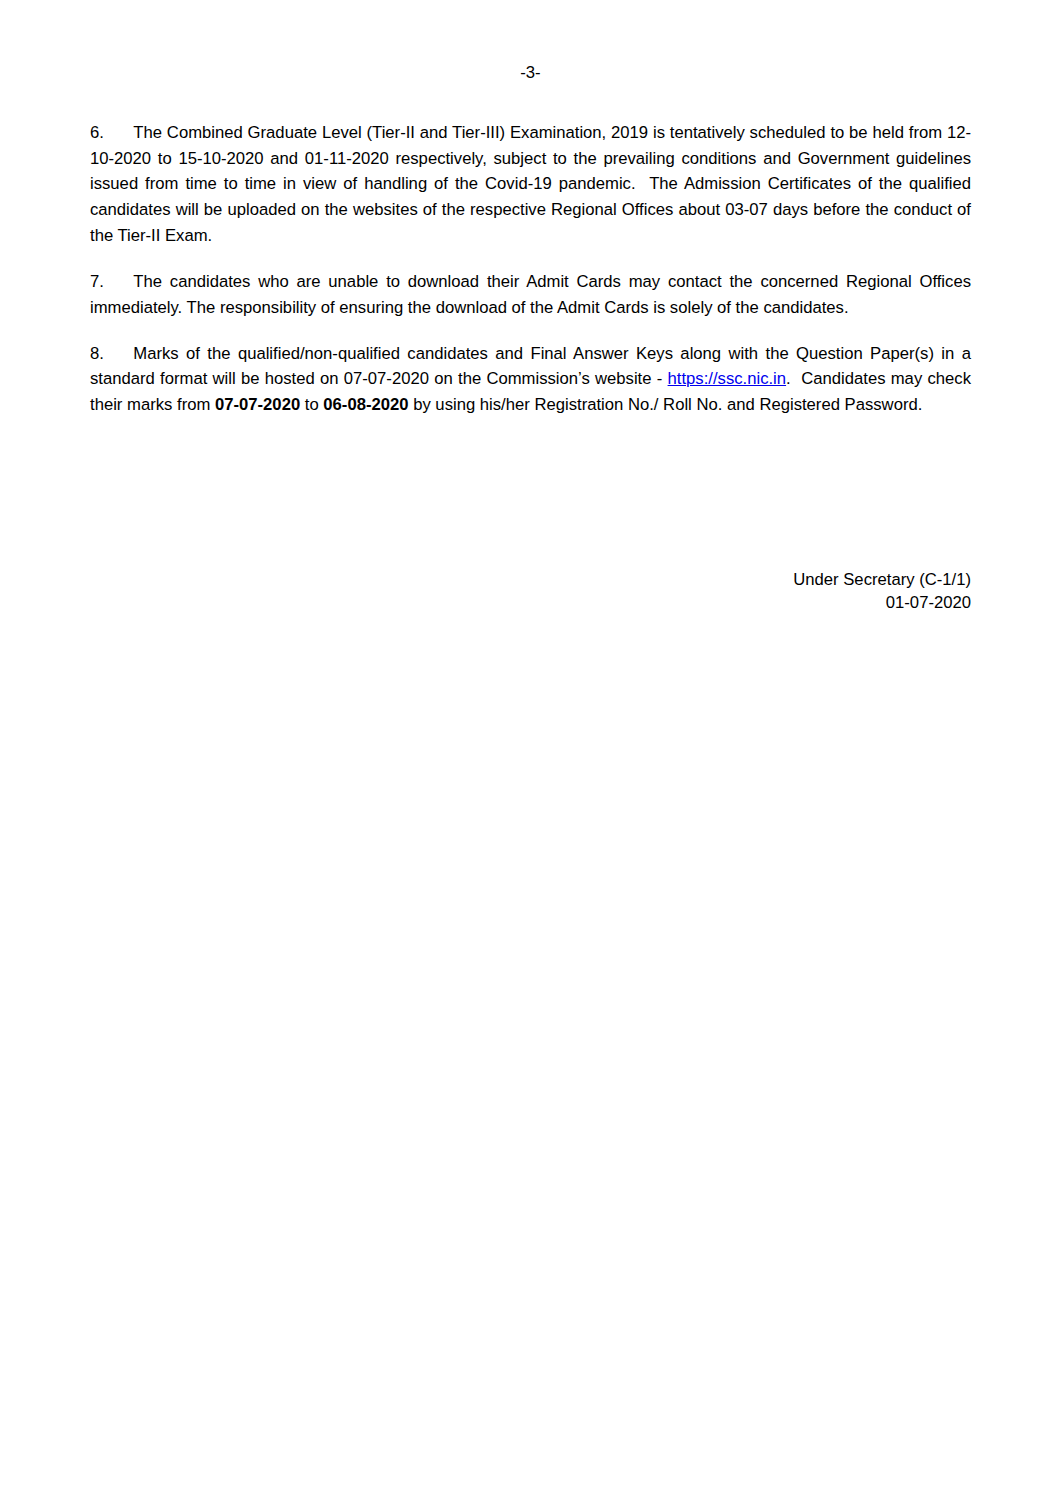-3-
6. The Combined Graduate Level (Tier-II and Tier-III) Examination, 2019 is tentatively scheduled to be held from 12-10-2020 to 15-10-2020 and 01-11-2020 respectively, subject to the prevailing conditions and Government guidelines issued from time to time in view of handling of the Covid-19 pandemic. The Admission Certificates of the qualified candidates will be uploaded on the websites of the respective Regional Offices about 03-07 days before the conduct of the Tier-II Exam.
7. The candidates who are unable to download their Admit Cards may contact the concerned Regional Offices immediately. The responsibility of ensuring the download of the Admit Cards is solely of the candidates.
8. Marks of the qualified/non-qualified candidates and Final Answer Keys along with the Question Paper(s) in a standard format will be hosted on 07-07-2020 on the Commission’s website - https://ssc.nic.in. Candidates may check their marks from 07-07-2020 to 06-08-2020 by using his/her Registration No./ Roll No. and Registered Password.
Under Secretary (C-1/1)
01-07-2020